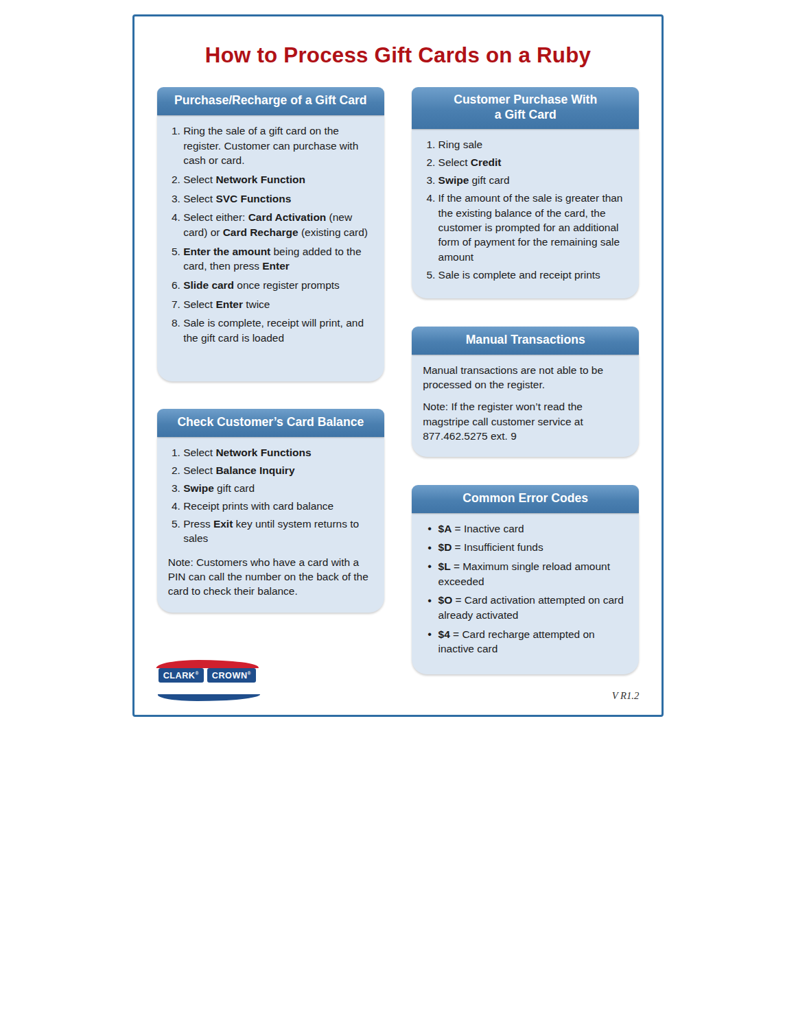How to Process Gift Cards on a Ruby
Purchase/Recharge of a Gift Card
Ring the sale of a gift card on the register. Customer can purchase with cash or card.
Select Network Function
Select SVC Functions
Select either: Card Activation (new card) or Card Recharge (existing card)
Enter the amount being added to the card, then press Enter
Slide card once register prompts
Select Enter twice
Sale is complete, receipt will print, and the gift card is loaded
Check Customer’s Card Balance
Select Network Functions
Select Balance Inquiry
Swipe gift card
Receipt prints with card balance
Press Exit key until system returns to sales
Note: Customers who have a card with a PIN can call the number on the back of the card to check their balance.
Customer Purchase With
a Gift Card
Ring sale
Select Credit
Swipe gift card
If the amount of the sale is greater than the existing balance of the card, the customer is prompted for an additional form of payment for the remaining sale amount
Sale is complete and receipt prints
Manual Transactions
Manual transactions are not able to be processed on the register.
Note: If the register won’t read the magstripe call customer service at 877.462.5275 ext. 9
Common Error Codes
$A = Inactive card
$D = Insufficient funds
$L = Maximum single reload amount exceeded
$O = Card activation attempted on card already activated
$4 = Card recharge attempted on inactive card
CLARK®
CROWN®
V R1.2